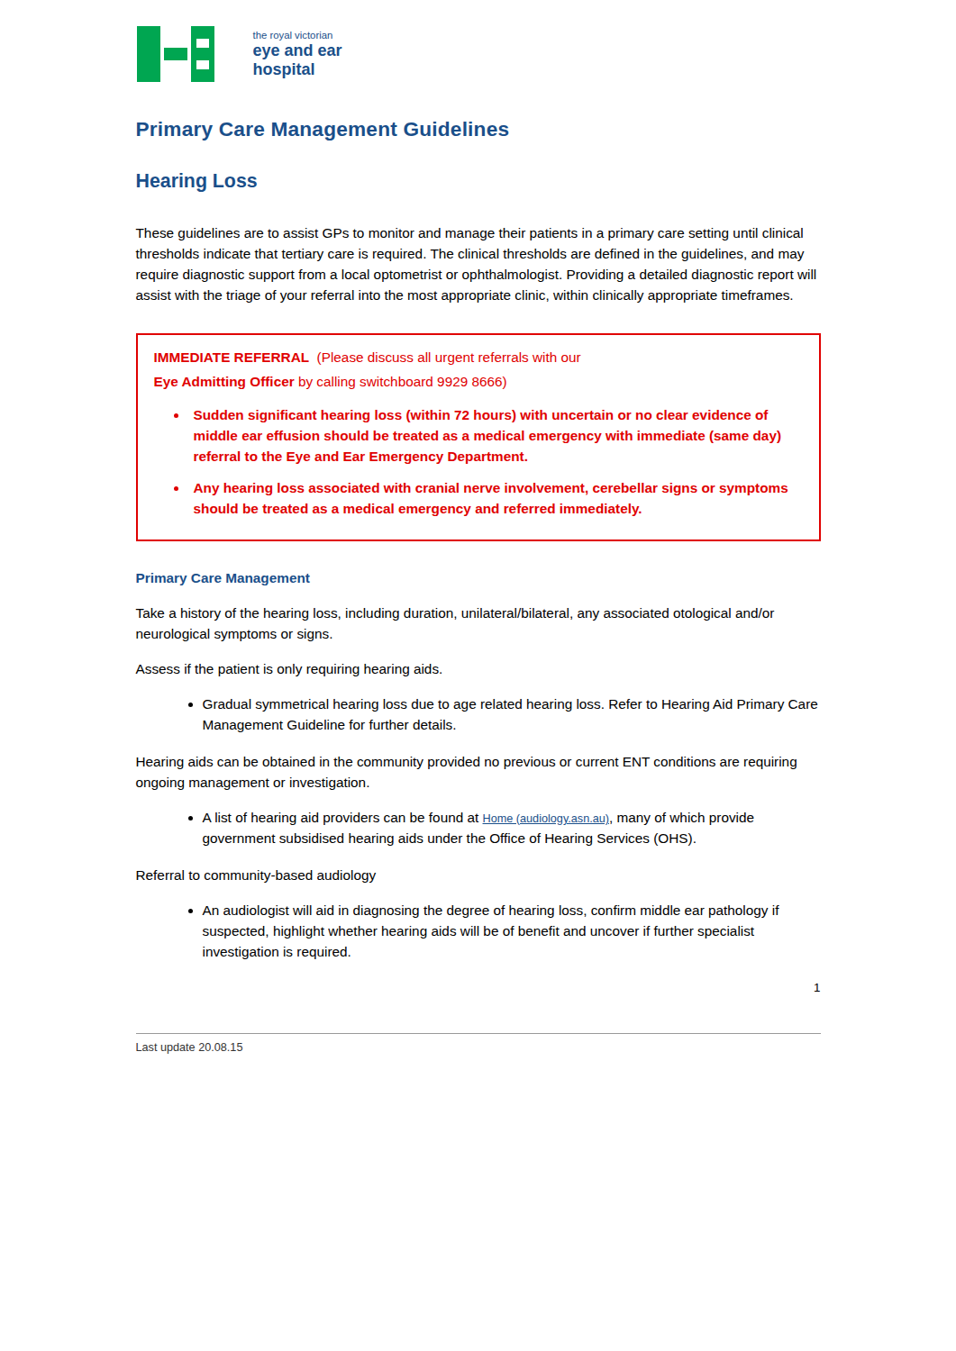| | the royal victorian eye and ear hospital |
Primary Care Management Guidelines
Hearing Loss
These guidelines are to assist GPs to monitor and manage their patients in a primary care setting until clinical thresholds indicate that tertiary care is required. The clinical thresholds are defined in the guidelines, and may require diagnostic support from a local optometrist or ophthalmologist. Providing a detailed diagnostic report will assist with the triage of your referral into the most appropriate clinic, within clinically appropriate timeframes.
IMMEDIATE REFERRAL (Please discuss all urgent referrals with our
Eye Admitting Officer by calling switchboard 9929 8666)
Sudden significant hearing loss (within 72 hours) with uncertain or no clear evidence of middle ear effusion should be treated as a medical emergency with immediate (same day) referral to the Eye and Ear Emergency Department.
Any hearing loss associated with cranial nerve involvement, cerebellar signs or symptoms should be treated as a medical emergency and referred immediately.
Primary Care Management
Take a history of the hearing loss, including duration, unilateral/bilateral, any associated otological and/or neurological symptoms or signs.
Assess if the patient is only requiring hearing aids.
Gradual symmetrical hearing loss due to age related hearing loss. Refer to Hearing Aid Primary Care Management Guideline for further details.
Hearing aids can be obtained in the community provided no previous or current ENT conditions are requiring ongoing management or investigation.
A list of hearing aid providers can be found at Home (audiology.asn.au), many of which provide government subsidised hearing aids under the Office of Hearing Services (OHS).
Referral to community-based audiology
An audiologist will aid in diagnosing the degree of hearing loss, confirm middle ear pathology if suspected, highlight whether hearing aids will be of benefit and uncover if further specialist investigation is required.
1
Last update 20.08.15